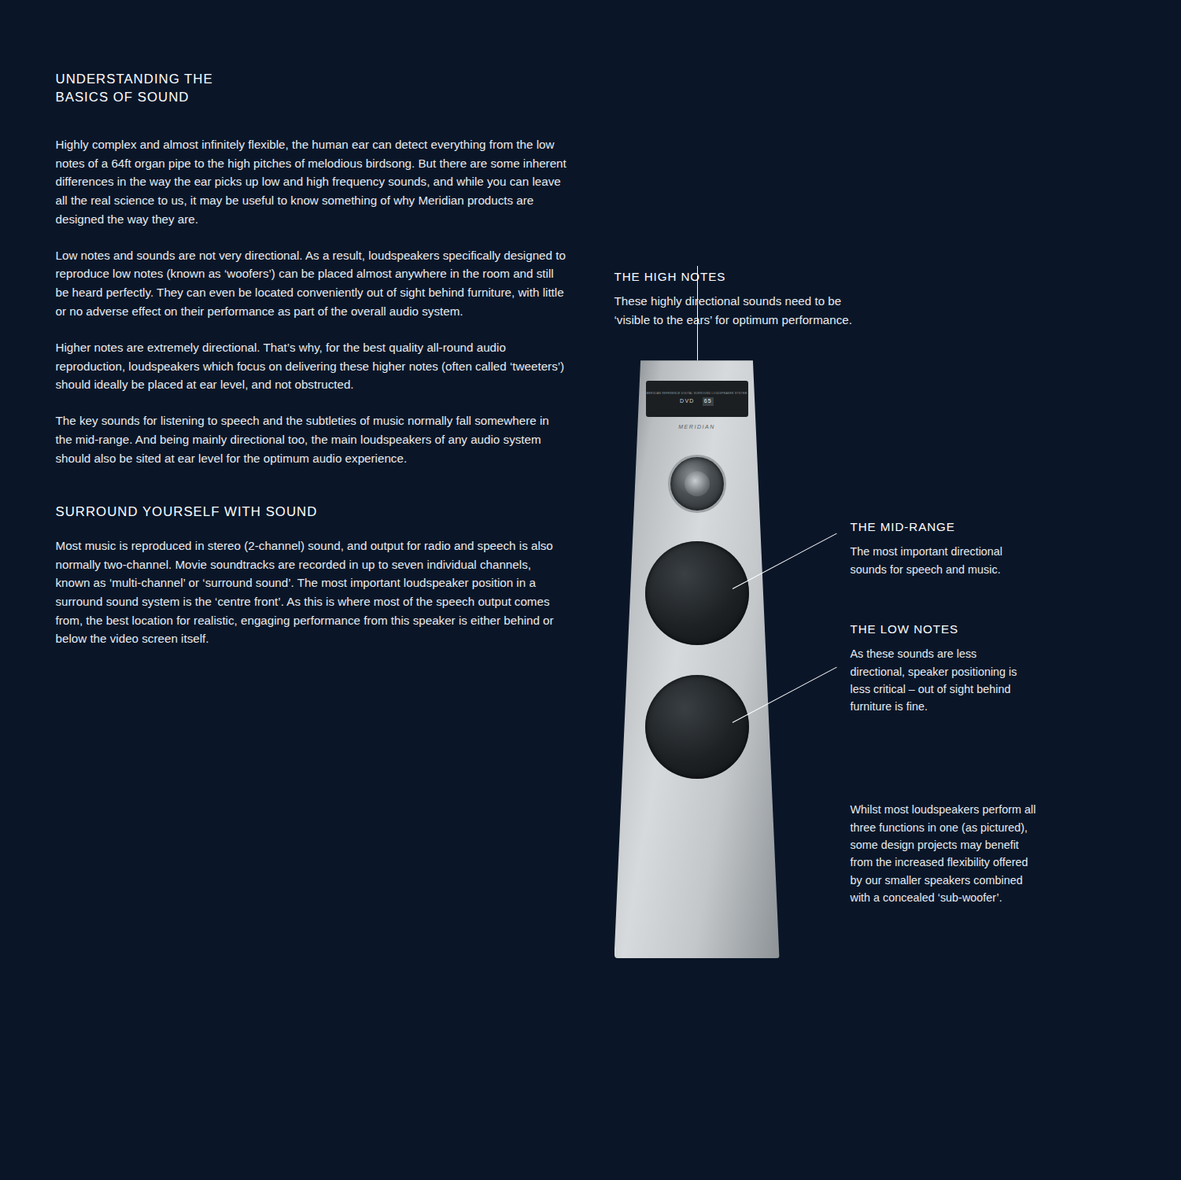Understanding the
basics of sound
Highly complex and almost infinitely flexible, the human ear can detect everything from the low notes of a 64ft organ pipe to the high pitches of melodious birdsong. But there are some inherent differences in the way the ear picks up low and high frequency sounds, and while you can leave all the real science to us, it may be useful to know something of why Meridian products are designed the way they are.
Low notes and sounds are not very directional. As a result, loudspeakers specifically designed to reproduce low notes (known as ‘woofers’) can be placed almost anywhere in the room and still be heard perfectly. They can even be located conveniently out of sight behind furniture, with little or no adverse effect on their performance as part of the overall audio system.
Higher notes are extremely directional. That’s why, for the best quality all-round audio reproduction, loudspeakers which focus on delivering these higher notes (often called ‘tweeters’) should ideally be placed at ear level, and not obstructed.
The key sounds for listening to speech and the subtleties of music normally fall somewhere in the mid-range. And being mainly directional too, the main loudspeakers of any audio system should also be sited at ear level for the optimum audio experience.
Surround yourself with sound
Most music is reproduced in stereo (2-channel) sound, and output for radio and speech is also normally two-channel. Movie soundtracks are recorded in up to seven individual channels, known as ‘multi-channel’ or ‘surround sound’. The most important loudspeaker position in a surround sound system is the ‘centre front’. As this is where most of the speech output comes from, the best location for realistic, engaging performance from this speaker is either behind or below the video screen itself.
The high notes
These highly directional sounds need to be ‘visible to the ears’ for optimum performance.
Meridian Reference Digital Surround Loudspeaker System DVD 65
Meridian
The mid-range
The most important directional sounds for speech and music.
The low notes
As these sounds are less directional, speaker positioning is less critical – out of sight behind furniture is fine.
Whilst most loudspeakers perform all three functions in one (as pictured), some design projects may benefit from the increased flexibility offered by our smaller speakers combined with a concealed ‘sub-woofer’.